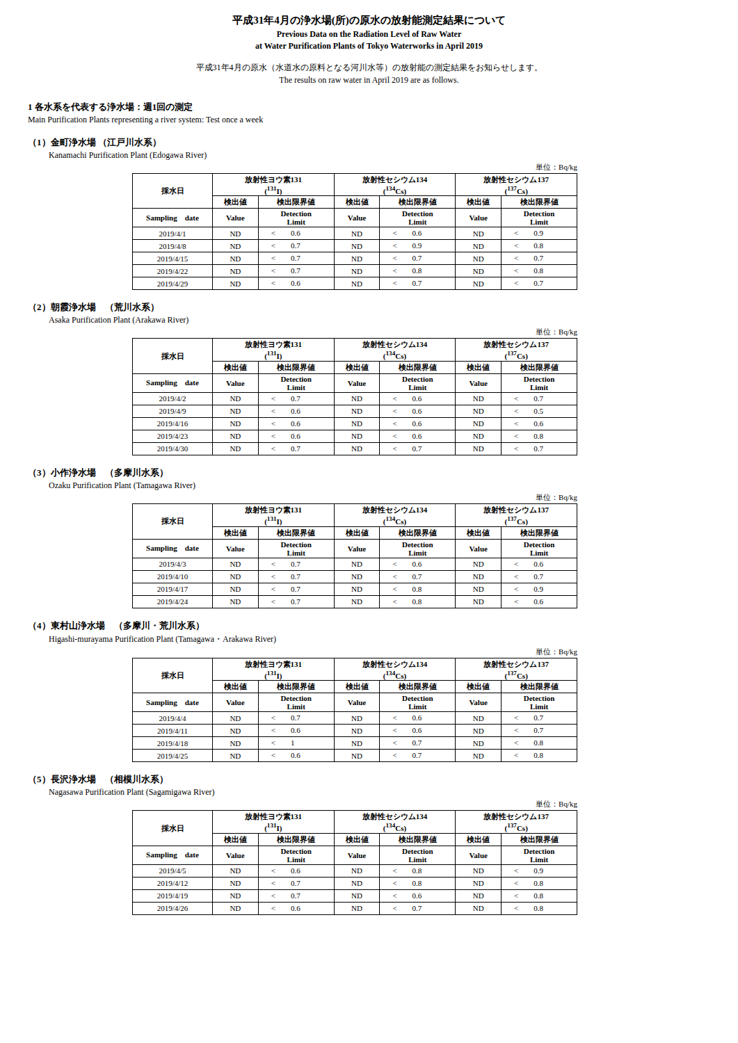平成31年4月の浄水場(所)の原水の放射能測定結果について
Previous Data on the Radiation Level of Raw Water
at Water Purification Plants of Tokyo Waterworks in April 2019
平成31年4月の原水（水道水の原料となる河川水等）の放射能の測定結果をお知らせします。
The results on raw water in April 2019 are as follows.
1 各水系を代表する浄水場：週1回の測定
Main Purification Plants representing a river system: Test once a week
（1）金町浄水場 （江戸川水系）
Kanamachi Purification Plant (Edogawa River)
単位：Bq/kg
| 採水日 | 放射性ヨウ素131 ( 131 I) | 放射性セシウム134 ( 134 Cs) | 放射性セシウム137 ( 137 Cs) |
| --- | --- | --- | --- |
| 検出値 | 検出限界値 | 検出値 | 検出限界値 | 検出値 | 検出限界値 |
| Sampling date | Value | Detection Limit | Value | Detection Limit | Value | Detection Limit |
| 2019/4/1 | ND | < 0.6 | ND | < 0.6 | ND | < 0.9 |
| 2019/4/8 | ND | < 0.7 | ND | < 0.9 | ND | < 0.8 |
| 2019/4/15 | ND | < 0.7 | ND | < 0.7 | ND | < 0.7 |
| 2019/4/22 | ND | < 0.7 | ND | < 0.8 | ND | < 0.8 |
| 2019/4/29 | ND | < 0.6 | ND | < 0.7 | ND | < 0.7 |
（2）朝霞浄水場　（荒川水系）
Asaka Purification Plant (Arakawa River)
単位：Bq/kg
| 採水日 | 放射性ヨウ素131 ( 131 I) | 放射性セシウム134 ( 134 Cs) | 放射性セシウム137 ( 137 Cs) |
| --- | --- | --- | --- |
| 検出値 | 検出限界値 | 検出値 | 検出限界値 | 検出値 | 検出限界値 |
| Sampling date | Value | Detection Limit | Value | Detection Limit | Value | Detection Limit |
| 2019/4/2 | ND | < 0.7 | ND | < 0.6 | ND | < 0.7 |
| 2019/4/9 | ND | < 0.6 | ND | < 0.6 | ND | < 0.5 |
| 2019/4/16 | ND | < 0.6 | ND | < 0.6 | ND | < 0.6 |
| 2019/4/23 | ND | < 0.6 | ND | < 0.6 | ND | < 0.8 |
| 2019/4/30 | ND | < 0.7 | ND | < 0.7 | ND | < 0.7 |
（3）小作浄水場　（多摩川水系）
Ozaku Purification Plant (Tamagawa River)
単位：Bq/kg
| 採水日 | 放射性ヨウ素131 ( 131 I) | 放射性セシウム134 ( 134 Cs) | 放射性セシウム137 ( 137 Cs) |
| --- | --- | --- | --- |
| 検出値 | 検出限界値 | 検出値 | 検出限界値 | 検出値 | 検出限界値 |
| Sampling date | Value | Detection Limit | Value | Detection Limit | Value | Detection Limit |
| 2019/4/3 | ND | < 0.7 | ND | < 0.6 | ND | < 0.6 |
| 2019/4/10 | ND | < 0.7 | ND | < 0.7 | ND | < 0.7 |
| 2019/4/17 | ND | < 0.7 | ND | < 0.8 | ND | < 0.9 |
| 2019/4/24 | ND | < 0.7 | ND | < 0.8 | ND | < 0.6 |
（4）東村山浄水場　（多摩川・荒川水系）
Higashi-murayama Purification Plant (Tamagawa・Arakawa River)
単位：Bq/kg
| 採水日 | 放射性ヨウ素131 ( 131 I) | 放射性セシウム134 ( 134 Cs) | 放射性セシウム137 ( 137 Cs) |
| --- | --- | --- | --- |
| 検出値 | 検出限界値 | 検出値 | 検出限界値 | 検出値 | 検出限界値 |
| Sampling date | Value | Detection Limit | Value | Detection Limit | Value | Detection Limit |
| 2019/4/4 | ND | < 0.7 | ND | < 0.6 | ND | < 0.7 |
| 2019/4/11 | ND | < 0.6 | ND | < 0.6 | ND | < 0.7 |
| 2019/4/18 | ND | < 1 | ND | < 0.7 | ND | < 0.8 |
| 2019/4/25 | ND | < 0.6 | ND | < 0.7 | ND | < 0.8 |
（5）長沢浄水場　（相模川水系）
Nagasawa Purification Plant (Sagamigawa River)
単位：Bq/kg
| 採水日 | 放射性ヨウ素131 ( 131 I) | 放射性セシウム134 ( 134 Cs) | 放射性セシウム137 ( 137 Cs) |
| --- | --- | --- | --- |
| 検出値 | 検出限界値 | 検出値 | 検出限界値 | 検出値 | 検出限界値 |
| Sampling date | Value | Detection Limit | Value | Detection Limit | Value | Detection Limit |
| 2019/4/5 | ND | < 0.6 | ND | < 0.8 | ND | < 0.9 |
| 2019/4/12 | ND | < 0.7 | ND | < 0.8 | ND | < 0.8 |
| 2019/4/19 | ND | < 0.7 | ND | < 0.6 | ND | < 0.8 |
| 2019/4/26 | ND | < 0.6 | ND | < 0.7 | ND | < 0.8 |